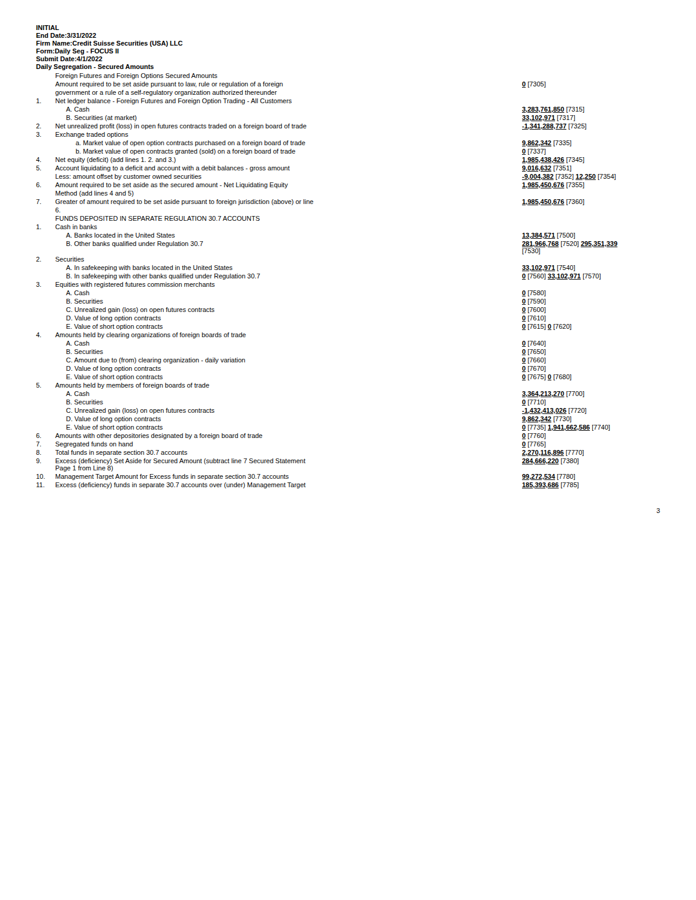INITIAL
End Date:3/31/2022
Firm Name:Credit Suisse Securities (USA) LLC
Form:Daily Seg - FOCUS II
Submit Date:4/1/2022
Daily Segregation - Secured Amounts
| | Foreign Futures and Foreign Options Secured Amounts | |
| | Amount required to be set aside pursuant to law, rule or regulation of a foreign | 0 [7305] |
| | government or a rule of a self-regulatory organization authorized thereunder | |
| 1. | Net ledger balance - Foreign Futures and Foreign Option Trading - All Customers | |
| | A. Cash | 3,283,761,850 [7315] |
| | B. Securities (at market) | 33,102,971 [7317] |
| 2. | Net unrealized profit (loss) in open futures contracts traded on a foreign board of trade | -1,341,288,737 [7325] |
| 3. | Exchange traded options | |
| | a. Market value of open option contracts purchased on a foreign board of trade | 9,862,342 [7335] |
| | b. Market value of open contracts granted (sold) on a foreign board of trade | 0 [7337] |
| 4. | Net equity (deficit) (add lines 1. 2. and 3.) | 1,985,438,426 [7345] |
| 5. | Account liquidating to a deficit and account with a debit balances - gross amount | 9,016,632 [7351] |
| | Less: amount offset by customer owned securities | -9,004,382 [7352] 12,250 [7354] |
| 6. | Amount required to be set aside as the secured amount - Net Liquidating Equity | 1,985,450,676 [7355] |
| | Method (add lines 4 and 5) | |
| 7. | Greater of amount required to be set aside pursuant to foreign jurisdiction (above) or line | 1,985,450,676 [7360] |
| | 6. | |
| | FUNDS DEPOSITED IN SEPARATE REGULATION 30.7 ACCOUNTS | |
| 1. | Cash in banks | |
| | A. Banks located in the United States | 13,384,571 [7500] |
| | B. Other banks qualified under Regulation 30.7 | 281,966,768 [7520] 295,351,339 [7530] |
| 2. | Securities | |
| | A. In safekeeping with banks located in the United States | 33,102,971 [7540] |
| | B. In safekeeping with other banks qualified under Regulation 30.7 | 0 [7560] 33,102,971 [7570] |
| 3. | Equities with registered futures commission merchants | |
| | A. Cash | 0 [7580] |
| | B. Securities | 0 [7590] |
| | C. Unrealized gain (loss) on open futures contracts | 0 [7600] |
| | D. Value of long option contracts | 0 [7610] |
| | E. Value of short option contracts | 0 [7615] 0 [7620] |
| 4. | Amounts held by clearing organizations of foreign boards of trade | |
| | A. Cash | 0 [7640] |
| | B. Securities | 0 [7650] |
| | C. Amount due to (from) clearing organization - daily variation | 0 [7660] |
| | D. Value of long option contracts | 0 [7670] |
| | E. Value of short option contracts | 0 [7675] 0 [7680] |
| 5. | Amounts held by members of foreign boards of trade | |
| | A. Cash | 3,364,213,270 [7700] |
| | B. Securities | 0 [7710] |
| | C. Unrealized gain (loss) on open futures contracts | -1,432,413,026 [7720] |
| | D. Value of long option contracts | 9,862,342 [7730] |
| | E. Value of short option contracts | 0 [7735] 1,941,662,586 [7740] |
| 6. | Amounts with other depositories designated by a foreign board of trade | 0 [7760] |
| 7. | Segregated funds on hand | 0 [7765] |
| 8. | Total funds in separate section 30.7 accounts | 2,270,116,896 [7770] |
| 9. | Excess (deficiency) Set Aside for Secured Amount (subtract line 7 Secured Statement Page 1 from Line 8) | 284,666,220 [7380] |
| 10. | Management Target Amount for Excess funds in separate section 30.7 accounts | 99,272,534 [7780] |
| 11. | Excess (deficiency) funds in separate 30.7 accounts over (under) Management Target | 185,393,686 [7785] |
3